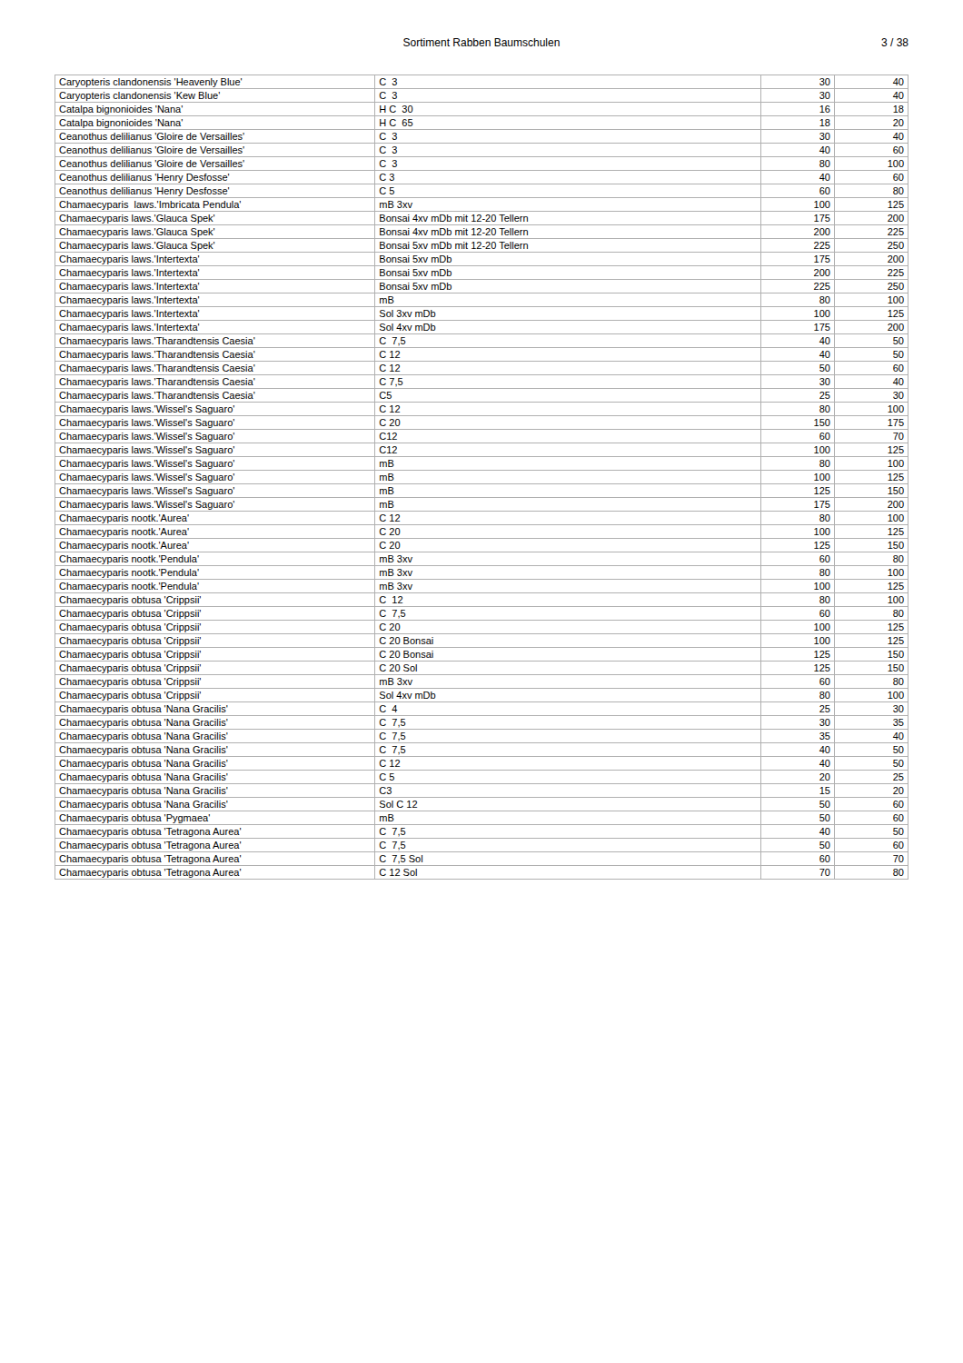Sortiment Rabben Baumschulen
3 / 38
| Caryopteris clandonensis 'Heavenly Blue' | C 3 | 30 | 40 |
| Caryopteris clandonensis 'Kew Blue' | C 3 | 30 | 40 |
| Catalpa bignonioides 'Nana' | H C 30 | 16 | 18 |
| Catalpa bignonioides 'Nana' | H C 65 | 18 | 20 |
| Ceanothus delilianus 'Gloire de Versailles' | C 3 | 30 | 40 |
| Ceanothus delilianus 'Gloire de Versailles' | C 3 | 40 | 60 |
| Ceanothus delilianus 'Gloire de Versailles' | C 3 | 80 | 100 |
| Ceanothus delilianus 'Henry Desfosse' | C 3 | 40 | 60 |
| Ceanothus delilianus 'Henry Desfosse' | C 5 | 60 | 80 |
| Chamaecyparis laws.'Imbricata Pendula' | mB 3xv | 100 | 125 |
| Chamaecyparis laws.'Glauca Spek' | Bonsai 4xv mDb mit 12-20 Tellern | 175 | 200 |
| Chamaecyparis laws.'Glauca Spek' | Bonsai 4xv mDb mit 12-20 Tellern | 200 | 225 |
| Chamaecyparis laws.'Glauca Spek' | Bonsai 5xv mDb mit 12-20 Tellern | 225 | 250 |
| Chamaecyparis laws.'Intertexta' | Bonsai 5xv mDb | 175 | 200 |
| Chamaecyparis laws.'Intertexta' | Bonsai 5xv mDb | 200 | 225 |
| Chamaecyparis laws.'Intertexta' | Bonsai 5xv mDb | 225 | 250 |
| Chamaecyparis laws.'Intertexta' | mB | 80 | 100 |
| Chamaecyparis laws.'Intertexta' | Sol 3xv mDb | 100 | 125 |
| Chamaecyparis laws.'Intertexta' | Sol 4xv mDb | 175 | 200 |
| Chamaecyparis laws.'Tharandtensis Caesia' | C 7,5 | 40 | 50 |
| Chamaecyparis laws.'Tharandtensis Caesia' | C 12 | 40 | 50 |
| Chamaecyparis laws.'Tharandtensis Caesia' | C 12 | 50 | 60 |
| Chamaecyparis laws.'Tharandtensis Caesia' | C 7,5 | 30 | 40 |
| Chamaecyparis laws.'Tharandtensis Caesia' | C5 | 25 | 30 |
| Chamaecyparis laws.'Wissel's Saguaro' | C 12 | 80 | 100 |
| Chamaecyparis laws.'Wissel's Saguaro' | C 20 | 150 | 175 |
| Chamaecyparis laws.'Wissel's Saguaro' | C12 | 60 | 70 |
| Chamaecyparis laws.'Wissel's Saguaro' | C12 | 100 | 125 |
| Chamaecyparis laws.'Wissel's Saguaro' | mB | 80 | 100 |
| Chamaecyparis laws.'Wissel's Saguaro' | mB | 100 | 125 |
| Chamaecyparis laws.'Wissel's Saguaro' | mB | 125 | 150 |
| Chamaecyparis laws.'Wissel's Saguaro' | mB | 175 | 200 |
| Chamaecyparis nootk.'Aurea' | C 12 | 80 | 100 |
| Chamaecyparis nootk.'Aurea' | C 20 | 100 | 125 |
| Chamaecyparis nootk.'Aurea' | C 20 | 125 | 150 |
| Chamaecyparis nootk.'Pendula' | mB 3xv | 60 | 80 |
| Chamaecyparis nootk.'Pendula' | mB 3xv | 80 | 100 |
| Chamaecyparis nootk.'Pendula' | mB 3xv | 100 | 125 |
| Chamaecyparis obtusa 'Crippsii' | C 12 | 80 | 100 |
| Chamaecyparis obtusa 'Crippsii' | C 7,5 | 60 | 80 |
| Chamaecyparis obtusa 'Crippsii' | C 20 | 100 | 125 |
| Chamaecyparis obtusa 'Crippsii' | C 20 Bonsai | 100 | 125 |
| Chamaecyparis obtusa 'Crippsii' | C 20 Bonsai | 125 | 150 |
| Chamaecyparis obtusa 'Crippsii' | C 20 Sol | 125 | 150 |
| Chamaecyparis obtusa 'Crippsii' | mB 3xv | 60 | 80 |
| Chamaecyparis obtusa 'Crippsii' | Sol 4xv mDb | 80 | 100 |
| Chamaecyparis obtusa 'Nana Gracilis' | C 4 | 25 | 30 |
| Chamaecyparis obtusa 'Nana Gracilis' | C 7,5 | 30 | 35 |
| Chamaecyparis obtusa 'Nana Gracilis' | C 7,5 | 35 | 40 |
| Chamaecyparis obtusa 'Nana Gracilis' | C 7,5 | 40 | 50 |
| Chamaecyparis obtusa 'Nana Gracilis' | C 12 | 40 | 50 |
| Chamaecyparis obtusa 'Nana Gracilis' | C 5 | 20 | 25 |
| Chamaecyparis obtusa 'Nana Gracilis' | C3 | 15 | 20 |
| Chamaecyparis obtusa 'Nana Gracilis' | Sol C 12 | 50 | 60 |
| Chamaecyparis obtusa 'Pygmaea' | mB | 50 | 60 |
| Chamaecyparis obtusa 'Tetragona Aurea' | C 7,5 | 40 | 50 |
| Chamaecyparis obtusa 'Tetragona Aurea' | C 7,5 | 50 | 60 |
| Chamaecyparis obtusa 'Tetragona Aurea' | C 7,5 Sol | 60 | 70 |
| Chamaecyparis obtusa 'Tetragona Aurea' | C 12 Sol | 70 | 80 |